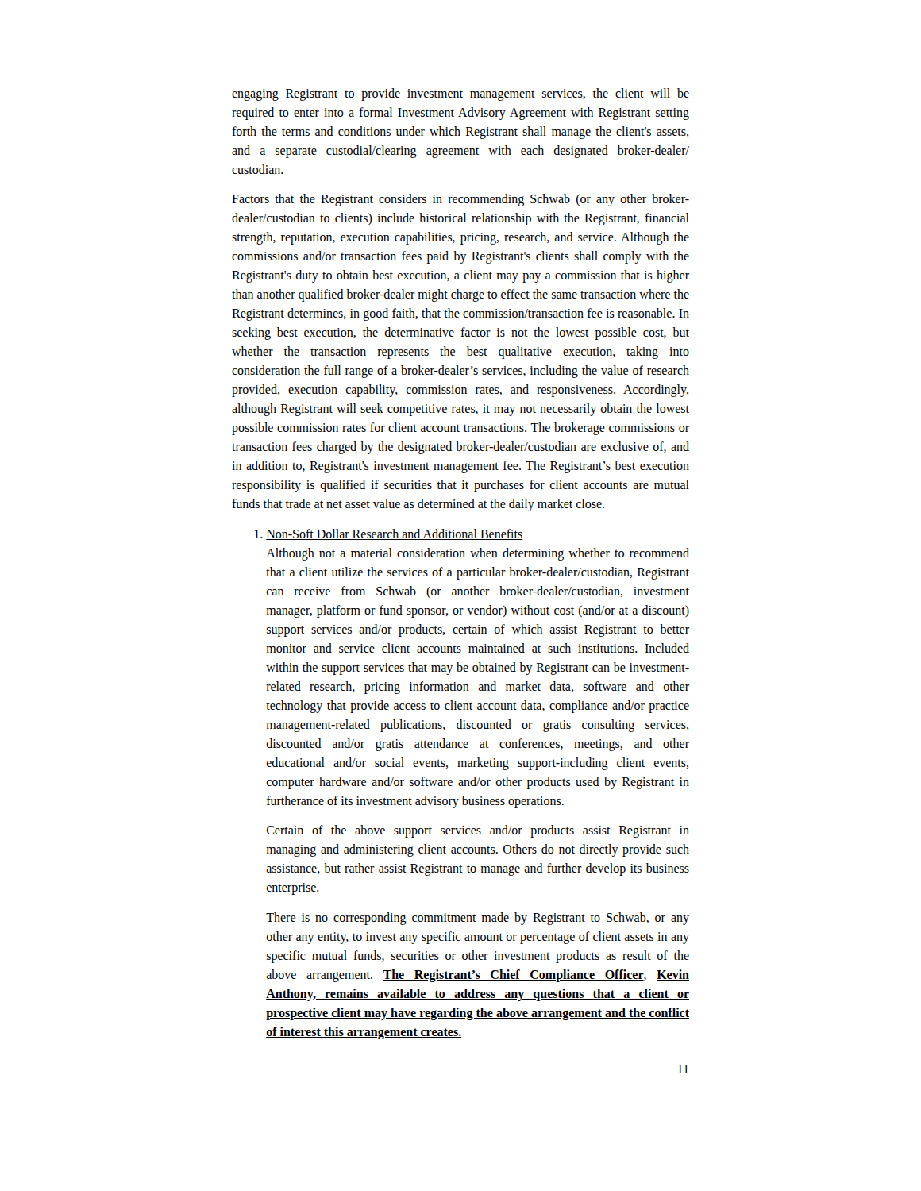engaging Registrant to provide investment management services, the client will be required to enter into a formal Investment Advisory Agreement with Registrant setting forth the terms and conditions under which Registrant shall manage the client's assets, and a separate custodial/clearing agreement with each designated broker-dealer/ custodian.
Factors that the Registrant considers in recommending Schwab (or any other broker-dealer/custodian to clients) include historical relationship with the Registrant, financial strength, reputation, execution capabilities, pricing, research, and service. Although the commissions and/or transaction fees paid by Registrant's clients shall comply with the Registrant's duty to obtain best execution, a client may pay a commission that is higher than another qualified broker-dealer might charge to effect the same transaction where the Registrant determines, in good faith, that the commission/transaction fee is reasonable. In seeking best execution, the determinative factor is not the lowest possible cost, but whether the transaction represents the best qualitative execution, taking into consideration the full range of a broker-dealer’s services, including the value of research provided, execution capability, commission rates, and responsiveness. Accordingly, although Registrant will seek competitive rates, it may not necessarily obtain the lowest possible commission rates for client account transactions. The brokerage commissions or transaction fees charged by the designated broker-dealer/custodian are exclusive of, and in addition to, Registrant's investment management fee. The Registrant’s best execution responsibility is qualified if securities that it purchases for client accounts are mutual funds that trade at net asset value as determined at the daily market close.
Non-Soft Dollar Research and Additional Benefits
Although not a material consideration when determining whether to recommend that a client utilize the services of a particular broker-dealer/custodian, Registrant can receive from Schwab (or another broker-dealer/custodian, investment manager, platform or fund sponsor, or vendor) without cost (and/or at a discount) support services and/or products, certain of which assist Registrant to better monitor and service client accounts maintained at such institutions. Included within the support services that may be obtained by Registrant can be investment-related research, pricing information and market data, software and other technology that provide access to client account data, compliance and/or practice management-related publications, discounted or gratis consulting services, discounted and/or gratis attendance at conferences, meetings, and other educational and/or social events, marketing support-including client events, computer hardware and/or software and/or other products used by Registrant in furtherance of its investment advisory business operations.
Certain of the above support services and/or products assist Registrant in managing and administering client accounts. Others do not directly provide such assistance, but rather assist Registrant to manage and further develop its business enterprise.
There is no corresponding commitment made by Registrant to Schwab, or any other any entity, to invest any specific amount or percentage of client assets in any specific mutual funds, securities or other investment products as result of the above arrangement. The Registrant’s Chief Compliance Officer, Kevin Anthony, remains available to address any questions that a client or prospective client may have regarding the above arrangement and the conflict of interest this arrangement creates.
11